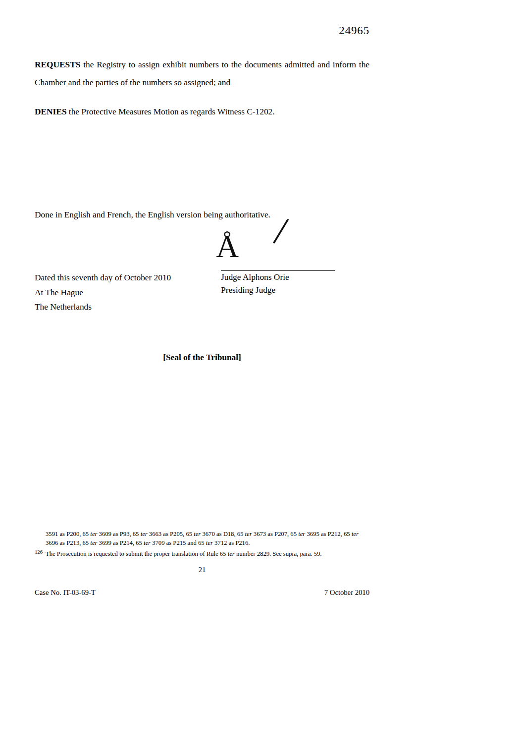24965
REQUESTS the Registry to assign exhibit numbers to the documents admitted and inform the Chamber and the parties of the numbers so assigned; and
DENIES the Protective Measures Motion as regards Witness C-1202.
Done in English and French, the English version being authoritative.
Å /
Judge Alphons Orie
Presiding Judge
Dated this seventh day of October 2010
At The Hague
The Netherlands
[Seal of the Tribunal]
3591 as P200, 65 ter 3609 as P93, 65 ter 3663 as P205, 65 ter 3670 as D18, 65 ter 3673 as P207, 65 ter 3695 as P212, 65 ter 3696 as P213, 65 ter 3699 as P214, 65 ter 3709 as P215 and 65 ter 3712 as P216.
126 The Prosecution is requested to submit the proper translation of Rule 65 ter number 2829. See supra, para. 59.
21
Case No. IT-03-69-T 7 October 2010